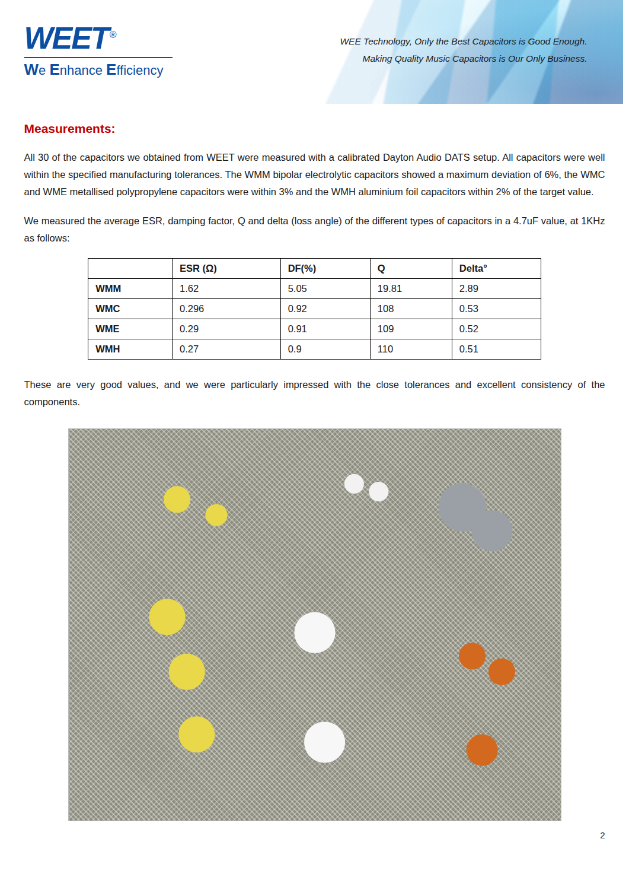WEET®
We Enhance Efficiency
WEE Technology, Only the Best Capacitors is Good Enough.
Making Quality Music Capacitors is Our Only Business.
Measurements:
All 30 of the capacitors we obtained from WEET were measured with a calibrated Dayton Audio DATS setup. All capacitors were well within the specified manufacturing tolerances. The WMM bipolar electrolytic capacitors showed a maximum deviation of 6%, the WMC and WME metallised polypropylene capacitors were within 3% and the WMH aluminium foil capacitors within 2% of the target value.
We measured the average ESR, damping factor, Q and delta (loss angle) of the different types of capacitors in a 4.7uF value, at 1KHz as follows:
| | ESR (Ω) | DF(%) | Q | Delta° |
| --- | --- | --- | --- | --- |
| WMM | 1.62 | 5.05 | 19.81 | 2.89 |
| WMC | 0.296 | 0.92 | 108 | 0.53 |
| WME | 0.29 | 0.91 | 109 | 0.52 |
| WMH | 0.27 | 0.9 | 110 | 0.51 |
These are very good values, and we were particularly impressed with the close tolerances and excellent consistency of the components.
2